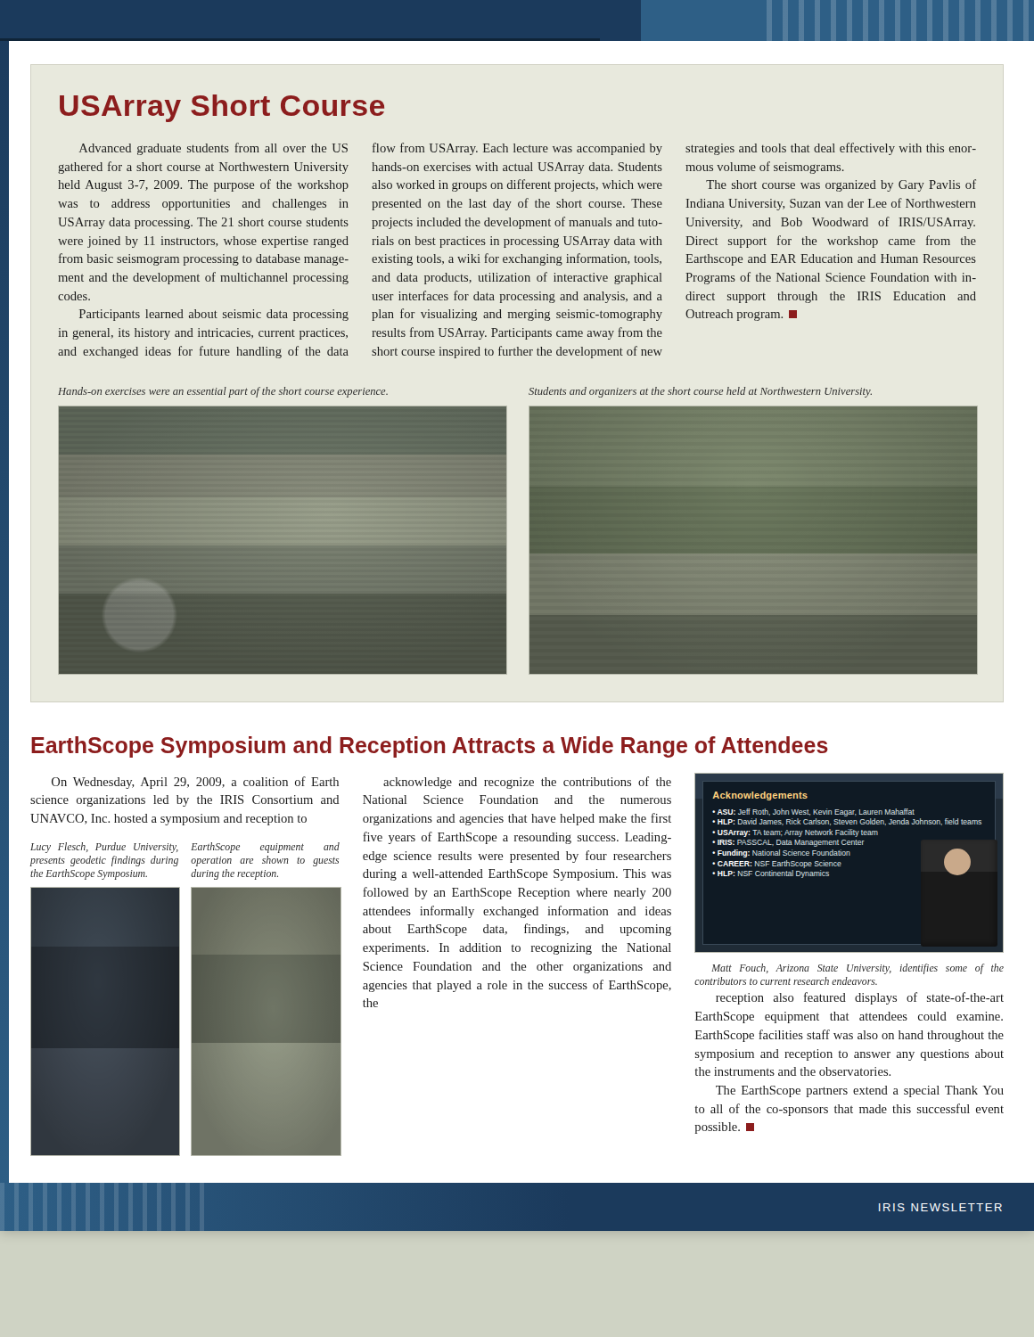USArray Short Course
Advanced graduate students from all over the US gathered for a short course at Northwestern University held August 3-7, 2009. The purpose of the workshop was to address opportunities and challenges in USArray data processing. The 21 short course students were joined by 11 instructors, whose expertise ranged from basic seismogram processing to database management and the development of multichannel processing codes.
Participants learned about seismic data processing in general, its history and intricacies, current practices, and exchanged ideas for future handling of the data flow from USArray. Each lecture was accompanied by hands-on exercises with actual USArray data. Students also worked in groups on different projects, which were presented on the last day of the short course. These projects included the development of manuals and tutorials on best practices in processing USArray data with existing tools, a wiki for exchanging information, tools, and data products, utilization of interactive graphical user interfaces for data processing and analysis, and a plan for visualizing and merging seismic-tomography results from USArray. Participants came away from the short course inspired to further the development of new strategies and tools that deal effectively with this enormous volume of seismograms.
The short course was organized by Gary Pavlis of Indiana University, Suzan van der Lee of Northwestern University, and Bob Woodward of IRIS/USArray. Direct support for the workshop came from the Earthscope and EAR Education and Human Resources Programs of the National Science Foundation with indirect support through the IRIS Education and Outreach program.
Hands-on exercises were an essential part of the short course experience.
Students and organizers at the short course held at Northwestern University.
EarthScope Symposium and Reception Attracts a Wide Range of Attendees
On Wednesday, April 29, 2009, a coalition of Earth science organizations led by the IRIS Consortium and UNAVCO, Inc. hosted a symposium and reception to
Lucy Flesch, Purdue University, presents geodetic findings during the EarthScope Symposium.
EarthScope equipment and operation are shown to guests during the reception.
acknowledge and recognize the contributions of the National Science Foundation and the numerous organizations and agencies that have helped make the first five years of EarthScope a resounding success. Leading-edge science results were presented by four researchers during a well-attended EarthScope Symposium. This was followed by an EarthScope Reception where nearly 200 attendees informally exchanged information and ideas about EarthScope data, findings, and upcoming experiments. In addition to recognizing the National Science Foundation and the other organizations and agencies that played a role in the success of EarthScope, the
Acknowledgements
• ASU: Jeff Roth, John West, Kevin Eagar, Lauren Mahaffat • HLP: David James, Rick Carlson, Steven Golden, Jenda Johnson, field teams • USArray: TA team; Array Network Facility team • IRIS: PASSCAL, Data Management Center • Funding: National Science Foundation • CAREER: NSF EarthScope Science • HLP: NSF Continental Dynamics
Matt Fouch, Arizona State University, identifies some of the contributors to current research endeavors.
reception also featured displays of state-of-the-art EarthScope equipment that attendees could examine. EarthScope facilities staff was also on hand throughout the symposium and reception to answer any questions about the instruments and the observatories.
The EarthScope partners extend a special Thank You to all of the co-sponsors that made this successful event possible.
IRIS Newsletter